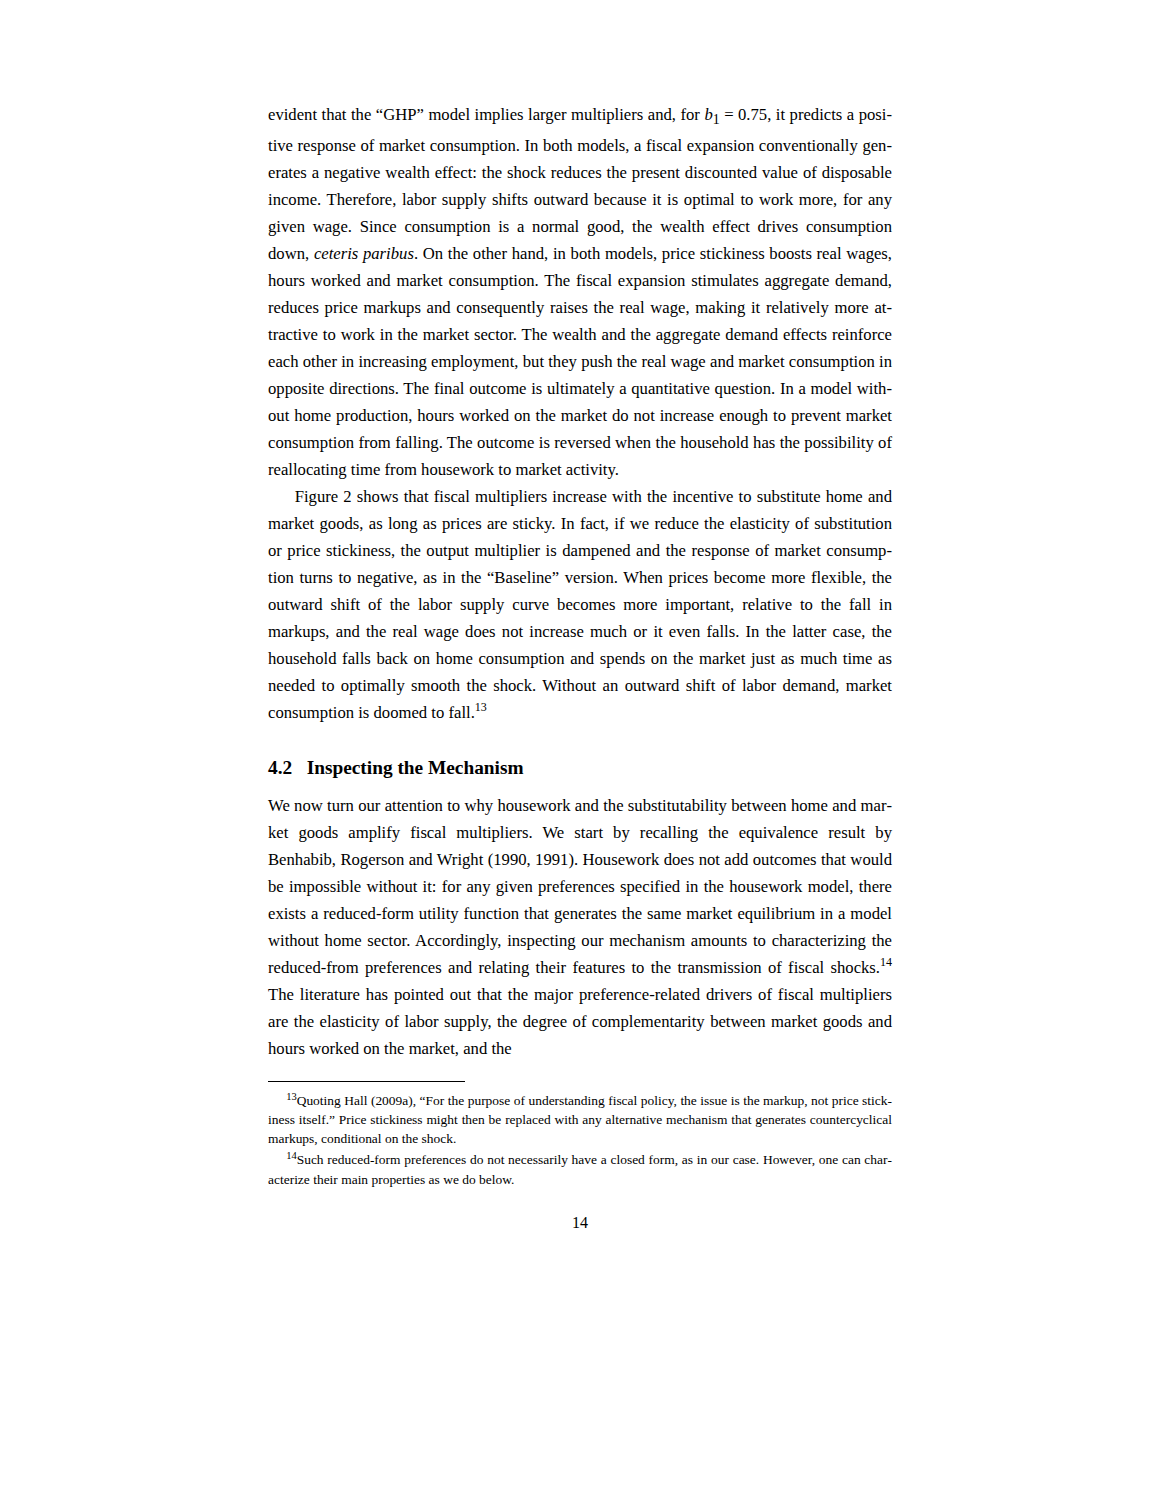evident that the “GHP” model implies larger multipliers and, for b1 = 0.75, it predicts a positive response of market consumption. In both models, a fiscal expansion conventionally generates a negative wealth effect: the shock reduces the present discounted value of disposable income. Therefore, labor supply shifts outward because it is optimal to work more, for any given wage. Since consumption is a normal good, the wealth effect drives consumption down, ceteris paribus. On the other hand, in both models, price stickiness boosts real wages, hours worked and market consumption. The fiscal expansion stimulates aggregate demand, reduces price markups and consequently raises the real wage, making it relatively more attractive to work in the market sector. The wealth and the aggregate demand effects reinforce each other in increasing employment, but they push the real wage and market consumption in opposite directions. The final outcome is ultimately a quantitative question. In a model without home production, hours worked on the market do not increase enough to prevent market consumption from falling. The outcome is reversed when the household has the possibility of reallocating time from housework to market activity.
Figure 2 shows that fiscal multipliers increase with the incentive to substitute home and market goods, as long as prices are sticky. In fact, if we reduce the elasticity of substitution or price stickiness, the output multiplier is dampened and the response of market consumption turns to negative, as in the “Baseline” version. When prices become more flexible, the outward shift of the labor supply curve becomes more important, relative to the fall in markups, and the real wage does not increase much or it even falls. In the latter case, the household falls back on home consumption and spends on the market just as much time as needed to optimally smooth the shock. Without an outward shift of labor demand, market consumption is doomed to fall.13
4.2 Inspecting the Mechanism
We now turn our attention to why housework and the substitutability between home and market goods amplify fiscal multipliers. We start by recalling the equivalence result by Benhabib, Rogerson and Wright (1990, 1991). Housework does not add outcomes that would be impossible without it: for any given preferences specified in the housework model, there exists a reduced-form utility function that generates the same market equilibrium in a model without home sector. Accordingly, inspecting our mechanism amounts to characterizing the reduced-from preferences and relating their features to the transmission of fiscal shocks.14 The literature has pointed out that the major preference-related drivers of fiscal multipliers are the elasticity of labor supply, the degree of complementarity between market goods and hours worked on the market, and the
13Quoting Hall (2009a), “For the purpose of understanding fiscal policy, the issue is the markup, not price stickiness itself.” Price stickiness might then be replaced with any alternative mechanism that generates countercyclical markups, conditional on the shock.
14Such reduced-form preferences do not necessarily have a closed form, as in our case. However, one can characterize their main properties as we do below.
14